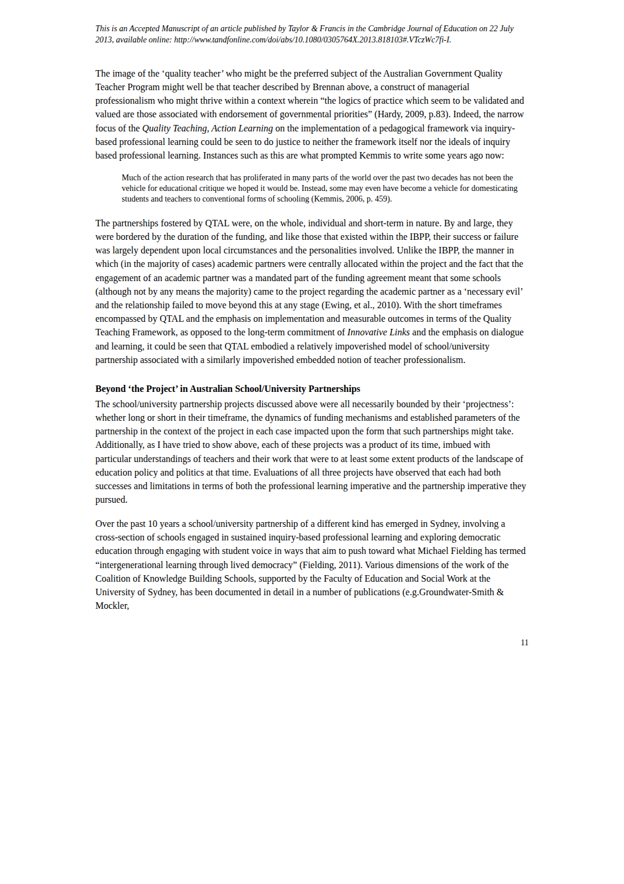This is an Accepted Manuscript of an article published by Taylor & Francis in the Cambridge Journal of Education on 22 July 2013, available online: http://www.tandfonline.com/doi/abs/10.1080/0305764X.2013.818103#.VTczWc7fi-I.
The image of the ‘quality teacher’ who might be the preferred subject of the Australian Government Quality Teacher Program might well be that teacher described by Brennan above, a construct of managerial professionalism who might thrive within a context wherein “the logics of practice which seem to be validated and valued are those associated with endorsement of governmental priorities” (Hardy, 2009, p.83). Indeed, the narrow focus of the Quality Teaching, Action Learning on the implementation of a pedagogical framework via inquiry-based professional learning could be seen to do justice to neither the framework itself nor the ideals of inquiry based professional learning. Instances such as this are what prompted Kemmis to write some years ago now:
Much of the action research that has proliferated in many parts of the world over the past two decades has not been the vehicle for educational critique we hoped it would be. Instead, some may even have become a vehicle for domesticating students and teachers to conventional forms of schooling (Kemmis, 2006, p. 459).
The partnerships fostered by QTAL were, on the whole, individual and short-term in nature. By and large, they were bordered by the duration of the funding, and like those that existed within the IBPP, their success or failure was largely dependent upon local circumstances and the personalities involved. Unlike the IBPP, the manner in which (in the majority of cases) academic partners were centrally allocated within the project and the fact that the engagement of an academic partner was a mandated part of the funding agreement meant that some schools (although not by any means the majority) came to the project regarding the academic partner as a ‘necessary evil’ and the relationship failed to move beyond this at any stage (Ewing, et al., 2010). With the short timeframes encompassed by QTAL and the emphasis on implementation and measurable outcomes in terms of the Quality Teaching Framework, as opposed to the long-term commitment of Innovative Links and the emphasis on dialogue and learning, it could be seen that QTAL embodied a relatively impoverished model of school/university partnership associated with a similarly impoverished embedded notion of teacher professionalism.
Beyond ‘the Project’ in Australian School/University Partnerships
The school/university partnership projects discussed above were all necessarily bounded by their ‘projectness’: whether long or short in their timeframe, the dynamics of funding mechanisms and established parameters of the partnership in the context of the project in each case impacted upon the form that such partnerships might take. Additionally, as I have tried to show above, each of these projects was a product of its time, imbued with particular understandings of teachers and their work that were to at least some extent products of the landscape of education policy and politics at that time. Evaluations of all three projects have observed that each had both successes and limitations in terms of both the professional learning imperative and the partnership imperative they pursued.
Over the past 10 years a school/university partnership of a different kind has emerged in Sydney, involving a cross-section of schools engaged in sustained inquiry-based professional learning and exploring democratic education through engaging with student voice in ways that aim to push toward what Michael Fielding has termed “intergenerational learning through lived democracy” (Fielding, 2011). Various dimensions of the work of the Coalition of Knowledge Building Schools, supported by the Faculty of Education and Social Work at the University of Sydney, has been documented in detail in a number of publications (e.g.Groundwater-Smith & Mockler,
11